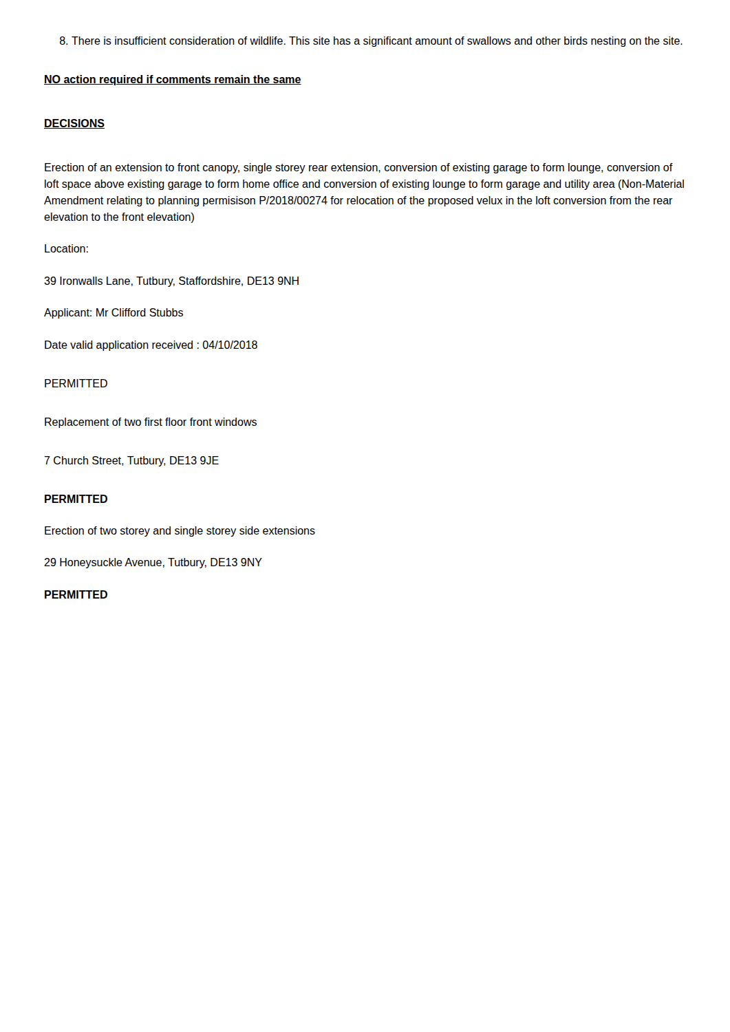There is insufficient consideration of wildlife. This site has a significant amount of swallows and other birds nesting on the site.
NO action required if comments remain the same
DECISIONS
Erection of an extension to front canopy, single storey rear extension, conversion of existing garage to form lounge, conversion of loft space above existing garage to form home office and conversion of existing lounge to form garage and utility area (Non-Material Amendment relating to planning permisison P/2018/00274 for relocation of the proposed velux in the loft conversion from the rear elevation to the front elevation)
Location:
39 Ironwalls Lane, Tutbury, Staffordshire, DE13 9NH
Applicant: Mr Clifford Stubbs
Date valid application received : 04/10/2018
PERMITTED
Replacement of two first floor front windows
7 Church Street, Tutbury, DE13 9JE
PERMITTED
Erection of two storey and single storey side extensions
29 Honeysuckle Avenue, Tutbury, DE13 9NY
PERMITTED